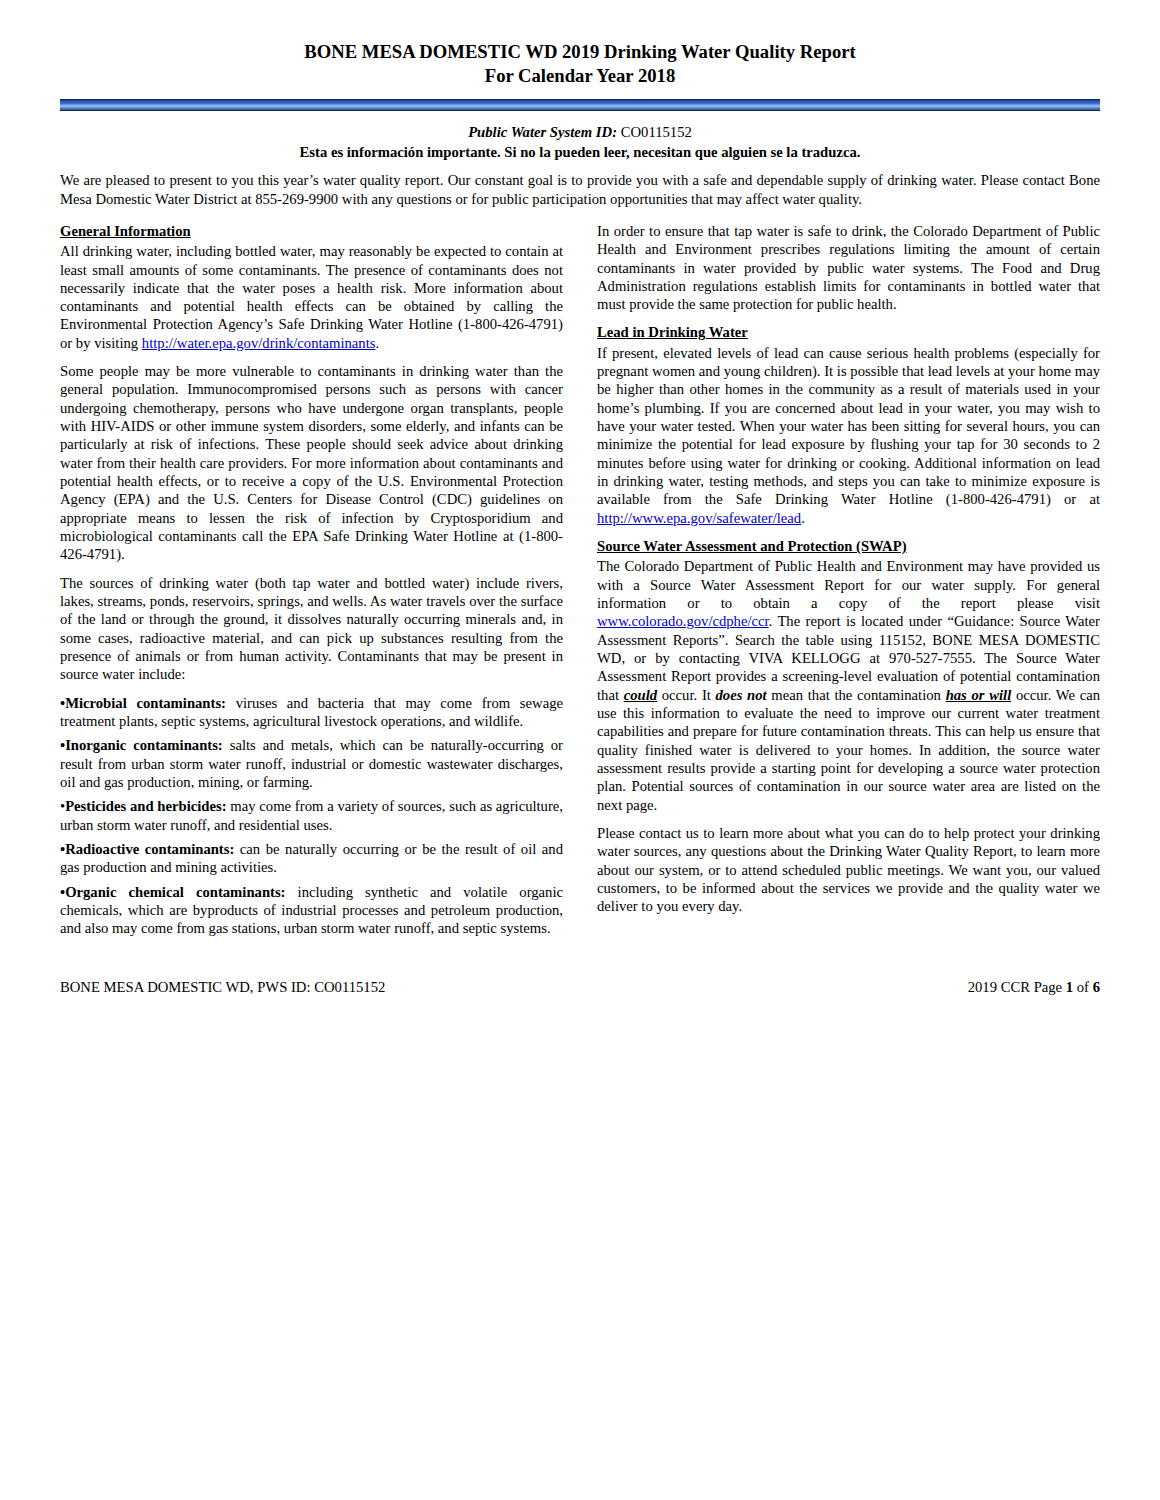BONE MESA DOMESTIC WD 2019 Drinking Water Quality Report
For Calendar Year 2018
Public Water System ID: CO0115152
Esta es información importante. Si no la pueden leer, necesitan que alguien se la traduzca.
We are pleased to present to you this year’s water quality report. Our constant goal is to provide you with a safe and dependable supply of drinking water. Please contact Bone Mesa Domestic Water District at 855-269-9900 with any questions or for public participation opportunities that may affect water quality.
General Information
All drinking water, including bottled water, may reasonably be expected to contain at least small amounts of some contaminants. The presence of contaminants does not necessarily indicate that the water poses a health risk. More information about contaminants and potential health effects can be obtained by calling the Environmental Protection Agency’s Safe Drinking Water Hotline (1-800-426-4791) or by visiting http://water.epa.gov/drink/contaminants.
Some people may be more vulnerable to contaminants in drinking water than the general population. Immunocompromised persons such as persons with cancer undergoing chemotherapy, persons who have undergone organ transplants, people with HIV-AIDS or other immune system disorders, some elderly, and infants can be particularly at risk of infections. These people should seek advice about drinking water from their health care providers. For more information about contaminants and potential health effects, or to receive a copy of the U.S. Environmental Protection Agency (EPA) and the U.S. Centers for Disease Control (CDC) guidelines on appropriate means to lessen the risk of infection by Cryptosporidium and microbiological contaminants call the EPA Safe Drinking Water Hotline at (1-800-426-4791).
The sources of drinking water (both tap water and bottled water) include rivers, lakes, streams, ponds, reservoirs, springs, and wells. As water travels over the surface of the land or through the ground, it dissolves naturally occurring minerals and, in some cases, radioactive material, and can pick up substances resulting from the presence of animals or from human activity. Contaminants that may be present in source water include:
•Microbial contaminants: viruses and bacteria that may come from sewage treatment plants, septic systems, agricultural livestock operations, and wildlife.
•Inorganic contaminants: salts and metals, which can be naturally-occurring or result from urban storm water runoff, industrial or domestic wastewater discharges, oil and gas production, mining, or farming.
•Pesticides and herbicides: may come from a variety of sources, such as agriculture, urban storm water runoff, and residential uses.
•Radioactive contaminants: can be naturally occurring or be the result of oil and gas production and mining activities.
•Organic chemical contaminants: including synthetic and volatile organic chemicals, which are byproducts of industrial processes and petroleum production, and also may come from gas stations, urban storm water runoff, and septic systems.
In order to ensure that tap water is safe to drink, the Colorado Department of Public Health and Environment prescribes regulations limiting the amount of certain contaminants in water provided by public water systems. The Food and Drug Administration regulations establish limits for contaminants in bottled water that must provide the same protection for public health.
Lead in Drinking Water
If present, elevated levels of lead can cause serious health problems (especially for pregnant women and young children). It is possible that lead levels at your home may be higher than other homes in the community as a result of materials used in your home’s plumbing. If you are concerned about lead in your water, you may wish to have your water tested. When your water has been sitting for several hours, you can minimize the potential for lead exposure by flushing your tap for 30 seconds to 2 minutes before using water for drinking or cooking. Additional information on lead in drinking water, testing methods, and steps you can take to minimize exposure is available from the Safe Drinking Water Hotline (1-800-426-4791) or at http://www.epa.gov/safewater/lead.
Source Water Assessment and Protection (SWAP)
The Colorado Department of Public Health and Environment may have provided us with a Source Water Assessment Report for our water supply. For general information or to obtain a copy of the report please visit www.colorado.gov/cdphe/ccr. The report is located under “Guidance: Source Water Assessment Reports”. Search the table using 115152, BONE MESA DOMESTIC WD, or by contacting VIVA KELLOGG at 970-527-7555. The Source Water Assessment Report provides a screening-level evaluation of potential contamination that could occur. It does not mean that the contamination has or will occur. We can use this information to evaluate the need to improve our current water treatment capabilities and prepare for future contamination threats. This can help us ensure that quality finished water is delivered to your homes. In addition, the source water assessment results provide a starting point for developing a source water protection plan. Potential sources of contamination in our source water area are listed on the next page.
Please contact us to learn more about what you can do to help protect your drinking water sources, any questions about the Drinking Water Quality Report, to learn more about our system, or to attend scheduled public meetings. We want you, our valued customers, to be informed about the services we provide and the quality water we deliver to you every day.
BONE MESA DOMESTIC WD, PWS ID: CO0115152
2019 CCR Page 1 of 6